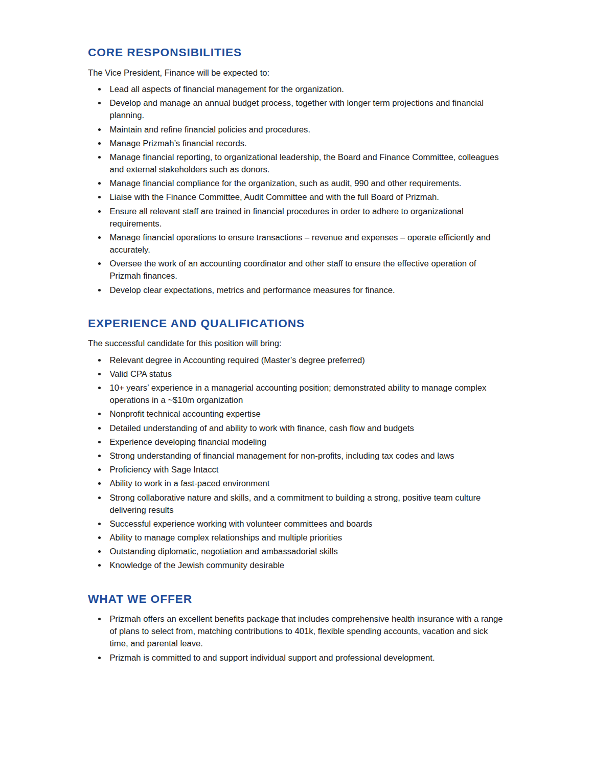Core Responsibilities
The Vice President, Finance will be expected to:
Lead all aspects of financial management for the organization.
Develop and manage an annual budget process, together with longer term projections and financial planning.
Maintain and refine financial policies and procedures.
Manage Prizmah’s financial records.
Manage financial reporting, to organizational leadership, the Board and Finance Committee, colleagues and external stakeholders such as donors.
Manage financial compliance for the organization, such as audit, 990 and other requirements.
Liaise with the Finance Committee, Audit Committee and with the full Board of Prizmah.
Ensure all relevant staff are trained in financial procedures in order to adhere to organizational requirements.
Manage financial operations to ensure transactions – revenue and expenses – operate efficiently and accurately.
Oversee the work of an accounting coordinator and other staff to ensure the effective operation of Prizmah finances.
Develop clear expectations, metrics and performance measures for finance.
Experience and Qualifications
The successful candidate for this position will bring:
Relevant degree in Accounting required (Master’s degree preferred)
Valid CPA status
10+ years’ experience in a managerial accounting position; demonstrated ability to manage complex operations in a ~$10m organization
Nonprofit technical accounting expertise
Detailed understanding of and ability to work with finance, cash flow and budgets
Experience developing financial modeling
Strong understanding of financial management for non-profits, including tax codes and laws
Proficiency with Sage Intacct
Ability to work in a fast-paced environment
Strong collaborative nature and skills, and a commitment to building a strong, positive team culture delivering results
Successful experience working with volunteer committees and boards
Ability to manage complex relationships and multiple priorities
Outstanding diplomatic, negotiation and ambassadorial skills
Knowledge of the Jewish community desirable
What We Offer
Prizmah offers an excellent benefits package that includes comprehensive health insurance with a range of plans to select from, matching contributions to 401k, flexible spending accounts, vacation and sick time, and parental leave.
Prizmah is committed to and support individual support and professional development.